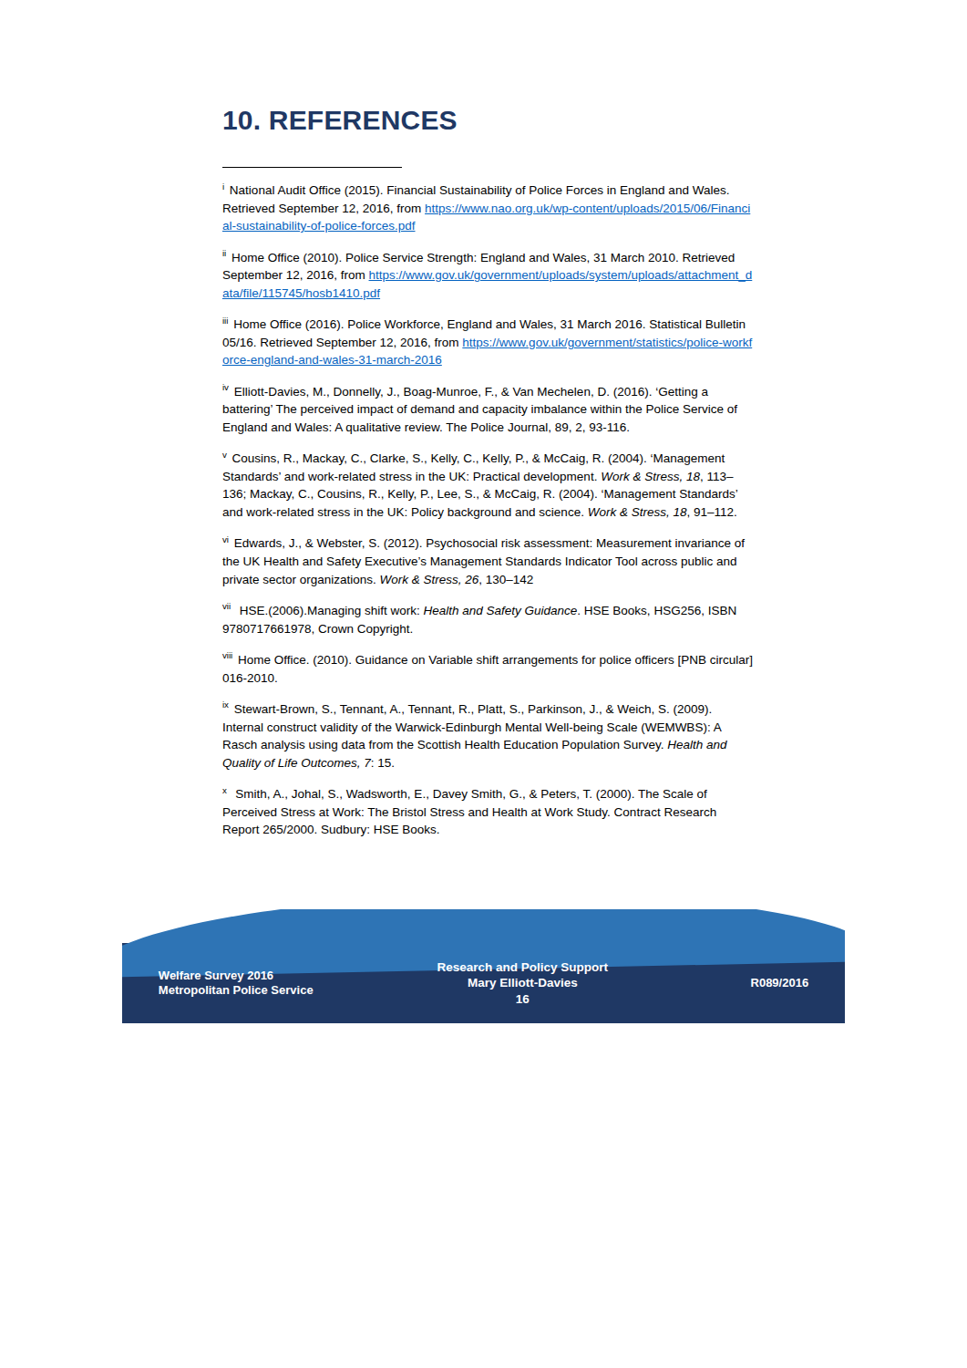10. REFERENCES
i National Audit Office (2015). Financial Sustainability of Police Forces in England and Wales. Retrieved September 12, 2016, from https://www.nao.org.uk/wp-content/uploads/2015/06/Financial-sustainability-of-police-forces.pdf
ii Home Office (2010). Police Service Strength: England and Wales, 31 March 2010. Retrieved September 12, 2016, from https://www.gov.uk/government/uploads/system/uploads/attachment_data/file/115745/hosb1410.pdf
iii Home Office (2016). Police Workforce, England and Wales, 31 March 2016. Statistical Bulletin 05/16. Retrieved September 12, 2016, from https://www.gov.uk/government/statistics/police-workforce-england-and-wales-31-march-2016
iv Elliott-Davies, M., Donnelly, J., Boag-Munroe, F., & Van Mechelen, D. (2016). ‘Getting a battering’ The perceived impact of demand and capacity imbalance within the Police Service of England and Wales: A qualitative review. The Police Journal, 89, 2, 93-116.
v Cousins, R., Mackay, C., Clarke, S., Kelly, C., Kelly, P., & McCaig, R. (2004). ‘Management Standards’ and work-related stress in the UK: Practical development. Work & Stress, 18, 113–136; Mackay, C., Cousins, R., Kelly, P., Lee, S., & McCaig, R. (2004). ‘Management Standards’ and work-related stress in the UK: Policy background and science. Work & Stress, 18, 91–112.
vi Edwards, J., & Webster, S. (2012). Psychosocial risk assessment: Measurement invariance of the UK Health and Safety Executive’s Management Standards Indicator Tool across public and private sector organizations. Work & Stress, 26, 130–142
vii HSE.(2006).Managing shift work: Health and Safety Guidance. HSE Books, HSG256, ISBN 9780717661978, Crown Copyright.
viii Home Office. (2010). Guidance on Variable shift arrangements for police officers [PNB circular] 016-2010.
ix Stewart-Brown, S., Tennant, A., Tennant, R., Platt, S., Parkinson, J., & Weich, S. (2009). Internal construct validity of the Warwick-Edinburgh Mental Well-being Scale (WEMWBS): A
Rasch analysis using data from the Scottish Health Education Population Survey. Health and Quality of Life Outcomes, 7: 15.
x Smith, A., Johal, S., Wadsworth, E., Davey Smith, G., & Peters, T. (2000). The Scale of Perceived Stress at Work: The Bristol Stress and Health at Work Study. Contract Research Report 265/2000. Sudbury: HSE Books.
Welfare Survey 2016
Metropolitan Police Service
Research and Policy Support
Mary Elliott-Davies
16
R089/2016